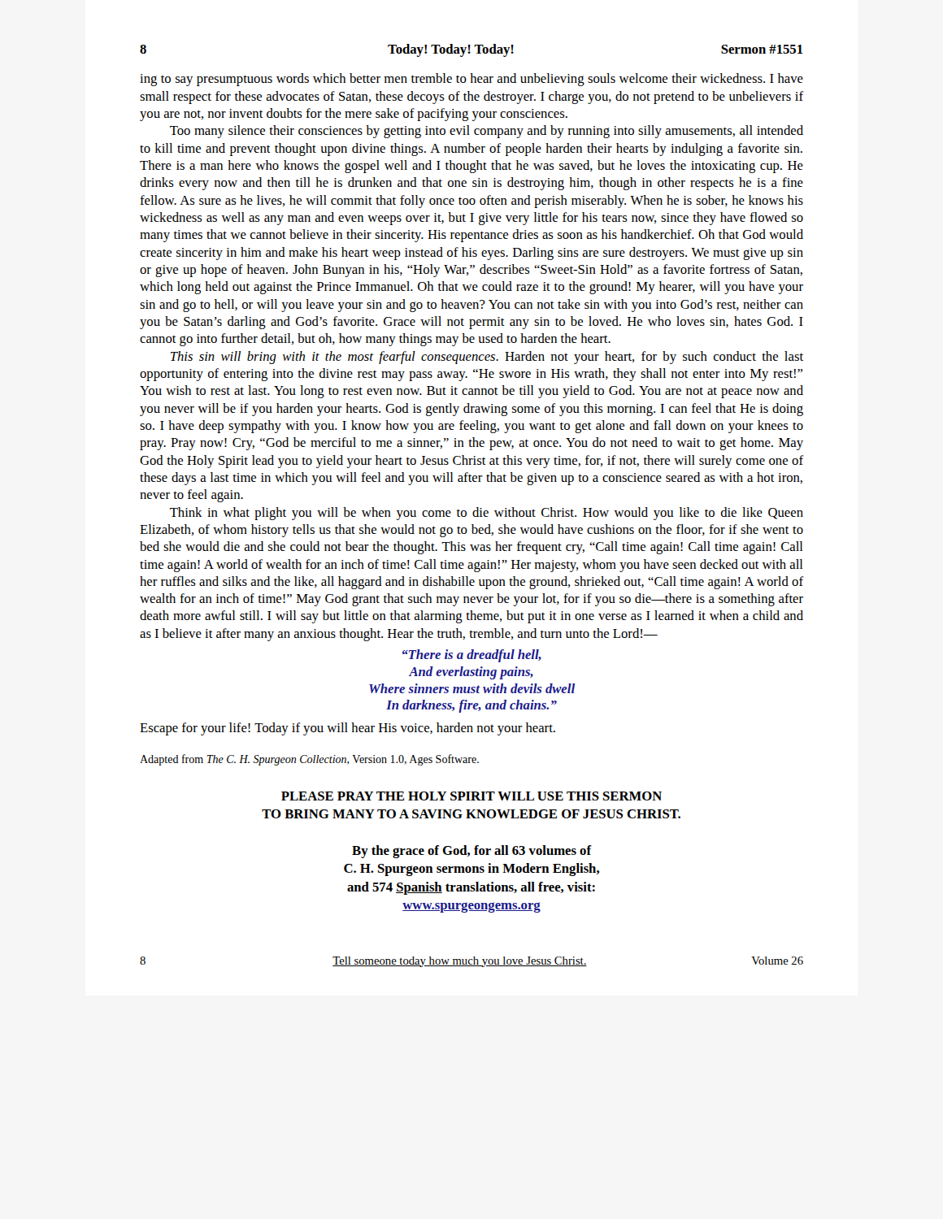8
Today! Today! Today!
Sermon #1551
ing to say presumptuous words which better men tremble to hear and unbelieving souls welcome their wickedness. I have small respect for these advocates of Satan, these decoys of the destroyer. I charge you, do not pretend to be unbelievers if you are not, nor invent doubts for the mere sake of pacifying your consciences.
Too many silence their consciences by getting into evil company and by running into silly amusements, all intended to kill time and prevent thought upon divine things. A number of people harden their hearts by indulging a favorite sin. There is a man here who knows the gospel well and I thought that he was saved, but he loves the intoxicating cup. He drinks every now and then till he is drunken and that one sin is destroying him, though in other respects he is a fine fellow. As sure as he lives, he will commit that folly once too often and perish miserably. When he is sober, he knows his wickedness as well as any man and even weeps over it, but I give very little for his tears now, since they have flowed so many times that we cannot believe in their sincerity. His repentance dries as soon as his handkerchief. Oh that God would create sincerity in him and make his heart weep instead of his eyes. Darling sins are sure destroyers. We must give up sin or give up hope of heaven. John Bunyan in his, “Holy War,” describes “Sweet-Sin Hold” as a favorite fortress of Satan, which long held out against the Prince Immanuel. Oh that we could raze it to the ground! My hearer, will you have your sin and go to hell, or will you leave your sin and go to heaven? You can not take sin with you into God’s rest, neither can you be Satan’s darling and God’s favorite. Grace will not permit any sin to be loved. He who loves sin, hates God. I cannot go into further detail, but oh, how many things may be used to harden the heart.
This sin will bring with it the most fearful consequences. Harden not your heart, for by such conduct the last opportunity of entering into the divine rest may pass away. “He swore in His wrath, they shall not enter into My rest!” You wish to rest at last. You long to rest even now. But it cannot be till you yield to God. You are not at peace now and you never will be if you harden your hearts. God is gently drawing some of you this morning. I can feel that He is doing so. I have deep sympathy with you. I know how you are feeling, you want to get alone and fall down on your knees to pray. Pray now! Cry, “God be merciful to me a sinner,” in the pew, at once. You do not need to wait to get home. May God the Holy Spirit lead you to yield your heart to Jesus Christ at this very time, for, if not, there will surely come one of these days a last time in which you will feel and you will after that be given up to a conscience seared as with a hot iron, never to feel again.
Think in what plight you will be when you come to die without Christ. How would you like to die like Queen Elizabeth, of whom history tells us that she would not go to bed, she would have cushions on the floor, for if she went to bed she would die and she could not bear the thought. This was her frequent cry, “Call time again! Call time again! Call time again! A world of wealth for an inch of time! Call time again!” Her majesty, whom you have seen decked out with all her ruffles and silks and the like, all haggard and in dishabille upon the ground, shrieked out, “Call time again! A world of wealth for an inch of time!” May God grant that such may never be your lot, for if you so die—there is a something after death more awful still. I will say but little on that alarming theme, but put it in one verse as I learned it when a child and as I believe it after many an anxious thought. Hear the truth, tremble, and turn unto the Lord!—
“There is a dreadful hell,
And everlasting pains,
Where sinners must with devils dwell
In darkness, fire, and chains.”
Escape for your life! Today if you will hear His voice, harden not your heart.
Adapted from The C. H. Spurgeon Collection, Version 1.0, Ages Software.
PLEASE PRAY THE HOLY SPIRIT WILL USE THIS SERMON
TO BRING MANY TO A SAVING KNOWLEDGE OF JESUS CHRIST.
By the grace of God, for all 63 volumes of
C. H. Spurgeon sermons in Modern English,
and 574 Spanish translations, all free, visit:
www.spurgeongems.org
8
Tell someone today how much you love Jesus Christ.
Volume 26